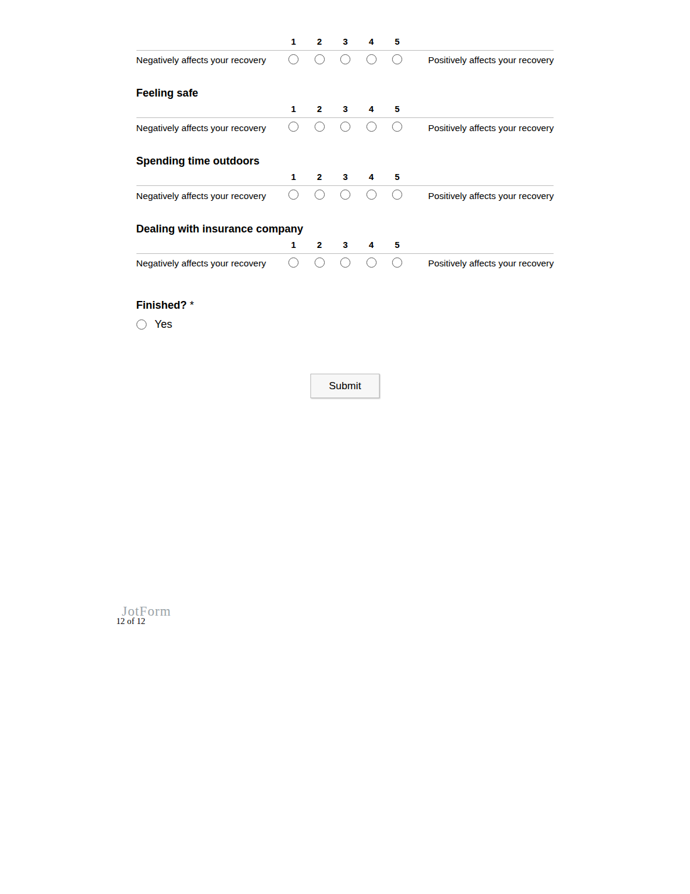| | 1 | 2 | 3 | 4 | 5 | |
| --- | --- | --- | --- | --- | --- | --- |
| Negatively affects your recovery | | | | | | Positively affects your recovery |
Feeling safe
| | 1 | 2 | 3 | 4 | 5 | |
| --- | --- | --- | --- | --- | --- | --- |
| Negatively affects your recovery | | | | | | Positively affects your recovery |
Spending time outdoors
| | 1 | 2 | 3 | 4 | 5 | |
| --- | --- | --- | --- | --- | --- | --- |
| Negatively affects your recovery | | | | | | Positively affects your recovery |
Dealing with insurance company
| | 1 | 2 | 3 | 4 | 5 | |
| --- | --- | --- | --- | --- | --- | --- |
| Negatively affects your recovery | | | | | | Positively affects your recovery |
Finished? *
Yes
Submit
JotForm
12 of 12